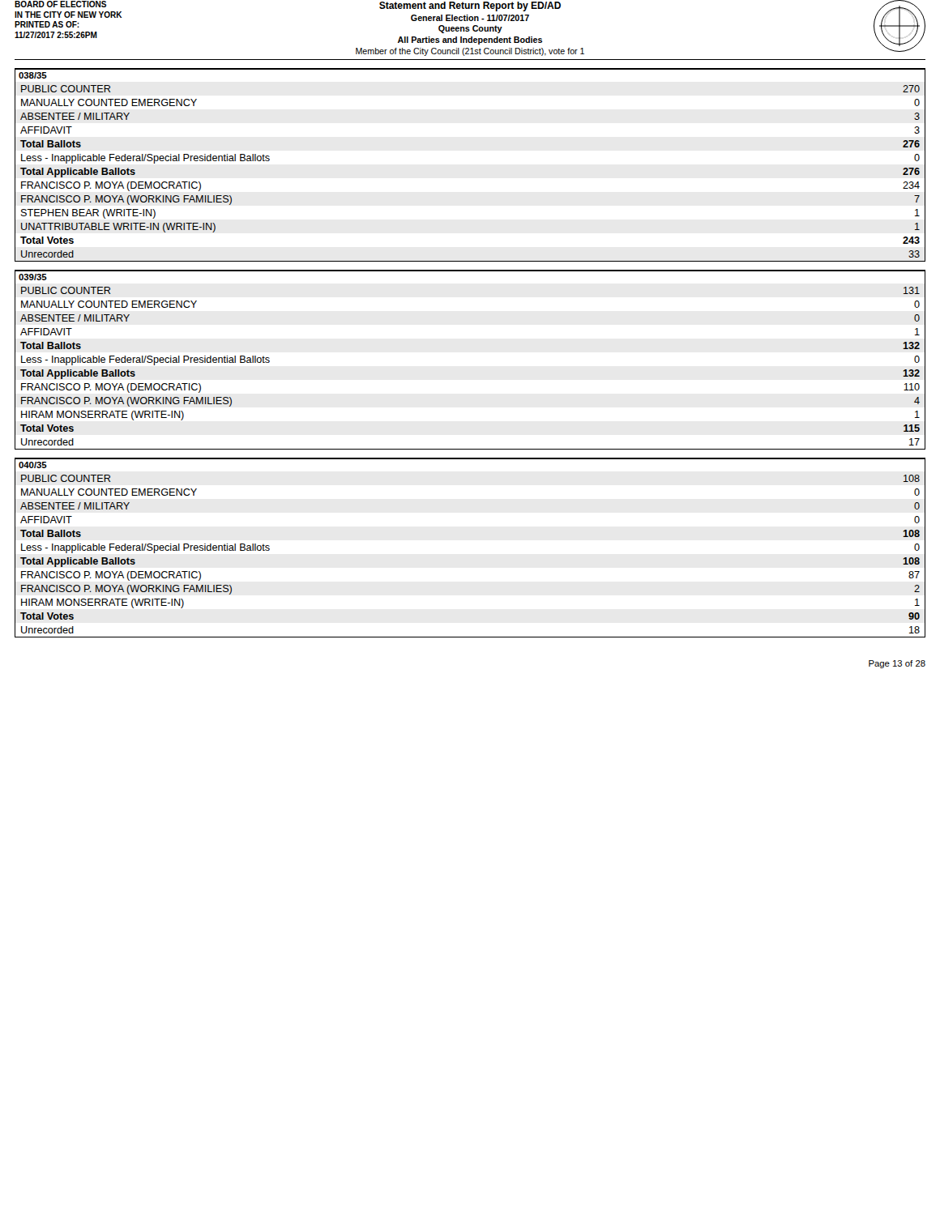BOARD OF ELECTIONS
IN THE CITY OF NEW YORK
PRINTED AS OF:
11/27/2017 2:55:26PM
Statement and Return Report by ED/AD
General Election - 11/07/2017
Queens County
All Parties and Independent Bodies
Member of the City Council (21st Council District), vote for 1
038/35
| PUBLIC COUNTER | 270 |
| MANUALLY COUNTED EMERGENCY | 0 |
| ABSENTEE / MILITARY | 3 |
| AFFIDAVIT | 3 |
| Total Ballots | 276 |
| Less - Inapplicable Federal/Special Presidential Ballots | 0 |
| Total Applicable Ballots | 276 |
| FRANCISCO P. MOYA (DEMOCRATIC) | 234 |
| FRANCISCO P. MOYA (WORKING FAMILIES) | 7 |
| STEPHEN BEAR (WRITE-IN) | 1 |
| UNATTRIBUTABLE WRITE-IN (WRITE-IN) | 1 |
| Total Votes | 243 |
| Unrecorded | 33 |
039/35
| PUBLIC COUNTER | 131 |
| MANUALLY COUNTED EMERGENCY | 0 |
| ABSENTEE / MILITARY | 0 |
| AFFIDAVIT | 1 |
| Total Ballots | 132 |
| Less - Inapplicable Federal/Special Presidential Ballots | 0 |
| Total Applicable Ballots | 132 |
| FRANCISCO P. MOYA (DEMOCRATIC) | 110 |
| FRANCISCO P. MOYA (WORKING FAMILIES) | 4 |
| HIRAM MONSERRATE (WRITE-IN) | 1 |
| Total Votes | 115 |
| Unrecorded | 17 |
040/35
| PUBLIC COUNTER | 108 |
| MANUALLY COUNTED EMERGENCY | 0 |
| ABSENTEE / MILITARY | 0 |
| AFFIDAVIT | 0 |
| Total Ballots | 108 |
| Less - Inapplicable Federal/Special Presidential Ballots | 0 |
| Total Applicable Ballots | 108 |
| FRANCISCO P. MOYA (DEMOCRATIC) | 87 |
| FRANCISCO P. MOYA (WORKING FAMILIES) | 2 |
| HIRAM MONSERRATE (WRITE-IN) | 1 |
| Total Votes | 90 |
| Unrecorded | 18 |
Page 13 of 28